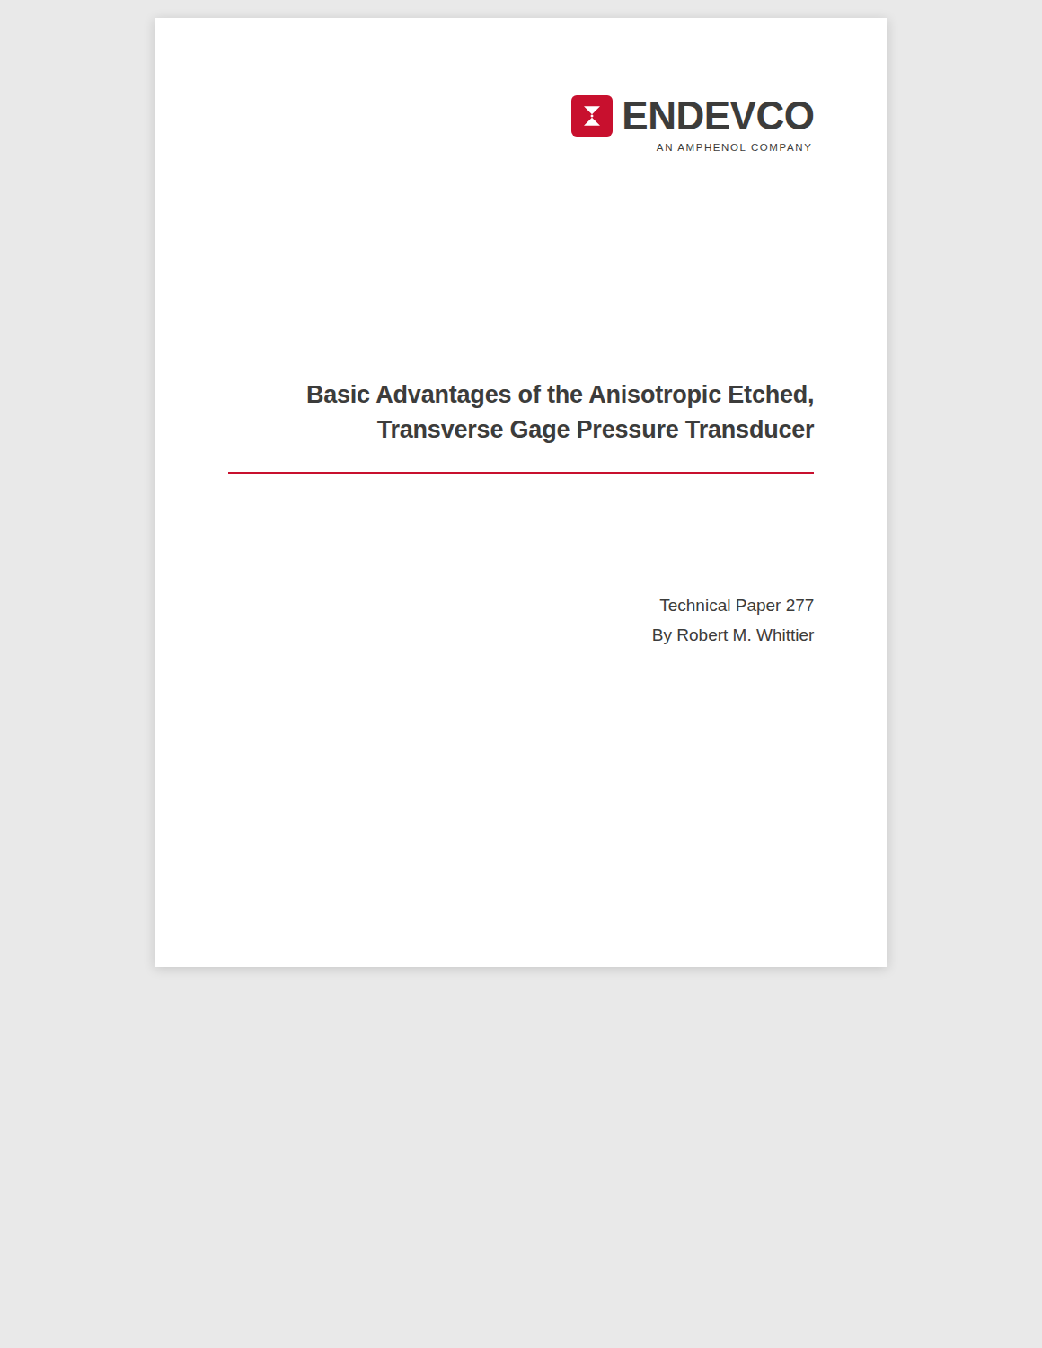ENDEVCO
AN AMPHENOL COMPANY
Basic Advantages of the Anisotropic Etched,
Transverse Gage Pressure Transducer
Technical Paper 277
By Robert M. Whittier